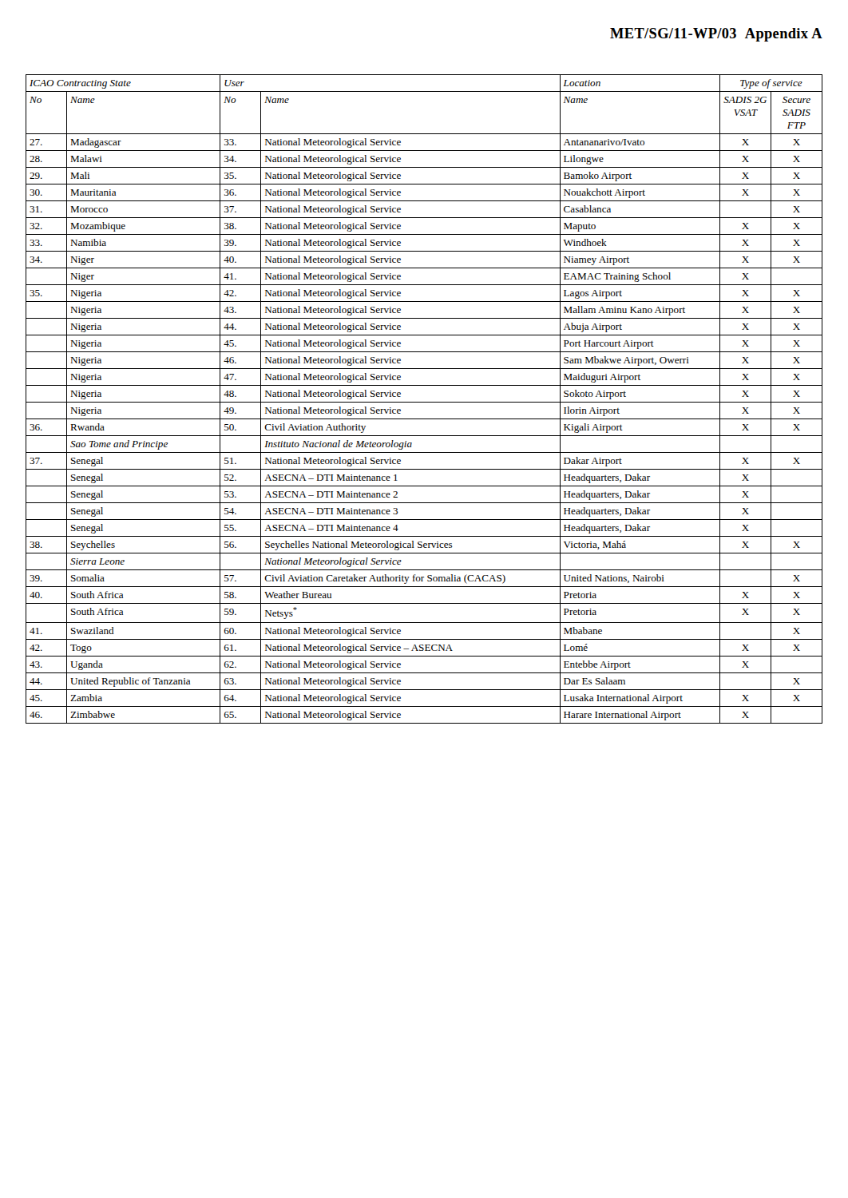MET/SG/11-WP/03 Appendix A
| ICAO Contracting State | User | Location | Type of service |
| --- | --- | --- | --- |
| No | Name | No | Name | Name | SADIS 2G VSAT | Secure SADIS FTP |
| 27. | Madagascar | 33. | National Meteorological Service | Antananarivo/Ivato | X | X |
| 28. | Malawi | 34. | National Meteorological Service | Lilongwe | X | X |
| 29. | Mali | 35. | National Meteorological Service | Bamoko Airport | X | X |
| 30. | Mauritania | 36. | National Meteorological Service | Nouakchott Airport | X | X |
| 31. | Morocco | 37. | National Meteorological Service | Casablanca | | X |
| 32. | Mozambique | 38. | National Meteorological Service | Maputo | X | X |
| 33. | Namibia | 39. | National Meteorological Service | Windhoek | X | X |
| 34. | Niger | 40. | National Meteorological Service | Niamey Airport | X | X |
| | Niger | 41. | National Meteorological Service | EAMAC Training School | X | |
| 35. | Nigeria | 42. | National Meteorological Service | Lagos Airport | X | X |
| | Nigeria | 43. | National Meteorological Service | Mallam Aminu Kano Airport | X | X |
| | Nigeria | 44. | National Meteorological Service | Abuja Airport | X | X |
| | Nigeria | 45. | National Meteorological Service | Port Harcourt Airport | X | X |
| | Nigeria | 46. | National Meteorological Service | Sam Mbakwe Airport, Owerri | X | X |
| | Nigeria | 47. | National Meteorological Service | Maiduguri Airport | X | X |
| | Nigeria | 48. | National Meteorological Service | Sokoto Airport | X | X |
| | Nigeria | 49. | National Meteorological Service | Ilorin Airport | X | X |
| 36. | Rwanda | 50. | Civil Aviation Authority | Kigali Airport | X | X |
| | Sao Tome and Principe | | Instituto Nacional de Meteorologia | | | |
| 37. | Senegal | 51. | National Meteorological Service | Dakar Airport | X | X |
| | Senegal | 52. | ASECNA – DTI Maintenance 1 | Headquarters, Dakar | X | |
| | Senegal | 53. | ASECNA – DTI Maintenance 2 | Headquarters, Dakar | X | |
| | Senegal | 54. | ASECNA – DTI Maintenance 3 | Headquarters, Dakar | X | |
| | Senegal | 55. | ASECNA – DTI Maintenance 4 | Headquarters, Dakar | X | |
| 38. | Seychelles | 56. | Seychelles National Meteorological Services | Victoria, Mahá | X | X |
| | Sierra Leone | | National Meteorological Service | | | |
| 39. | Somalia | 57. | Civil Aviation Caretaker Authority for Somalia (CACAS) | United Nations, Nairobi | | X |
| 40. | South Africa | 58. | Weather Bureau | Pretoria | X | X |
| | South Africa | 59. | Netsys * | Pretoria | X | X |
| 41. | Swaziland | 60. | National Meteorological Service | Mbabane | | X |
| 42. | Togo | 61. | National Meteorological Service – ASECNA | Lomé | X | X |
| 43. | Uganda | 62. | National Meteorological Service | Entebbe Airport | X | |
| 44. | United Republic of Tanzania | 63. | National Meteorological Service | Dar Es Salaam | | X |
| 45. | Zambia | 64. | National Meteorological Service | Lusaka International Airport | X | X |
| 46. | Zimbabwe | 65. | National Meteorological Service | Harare International Airport | X | |